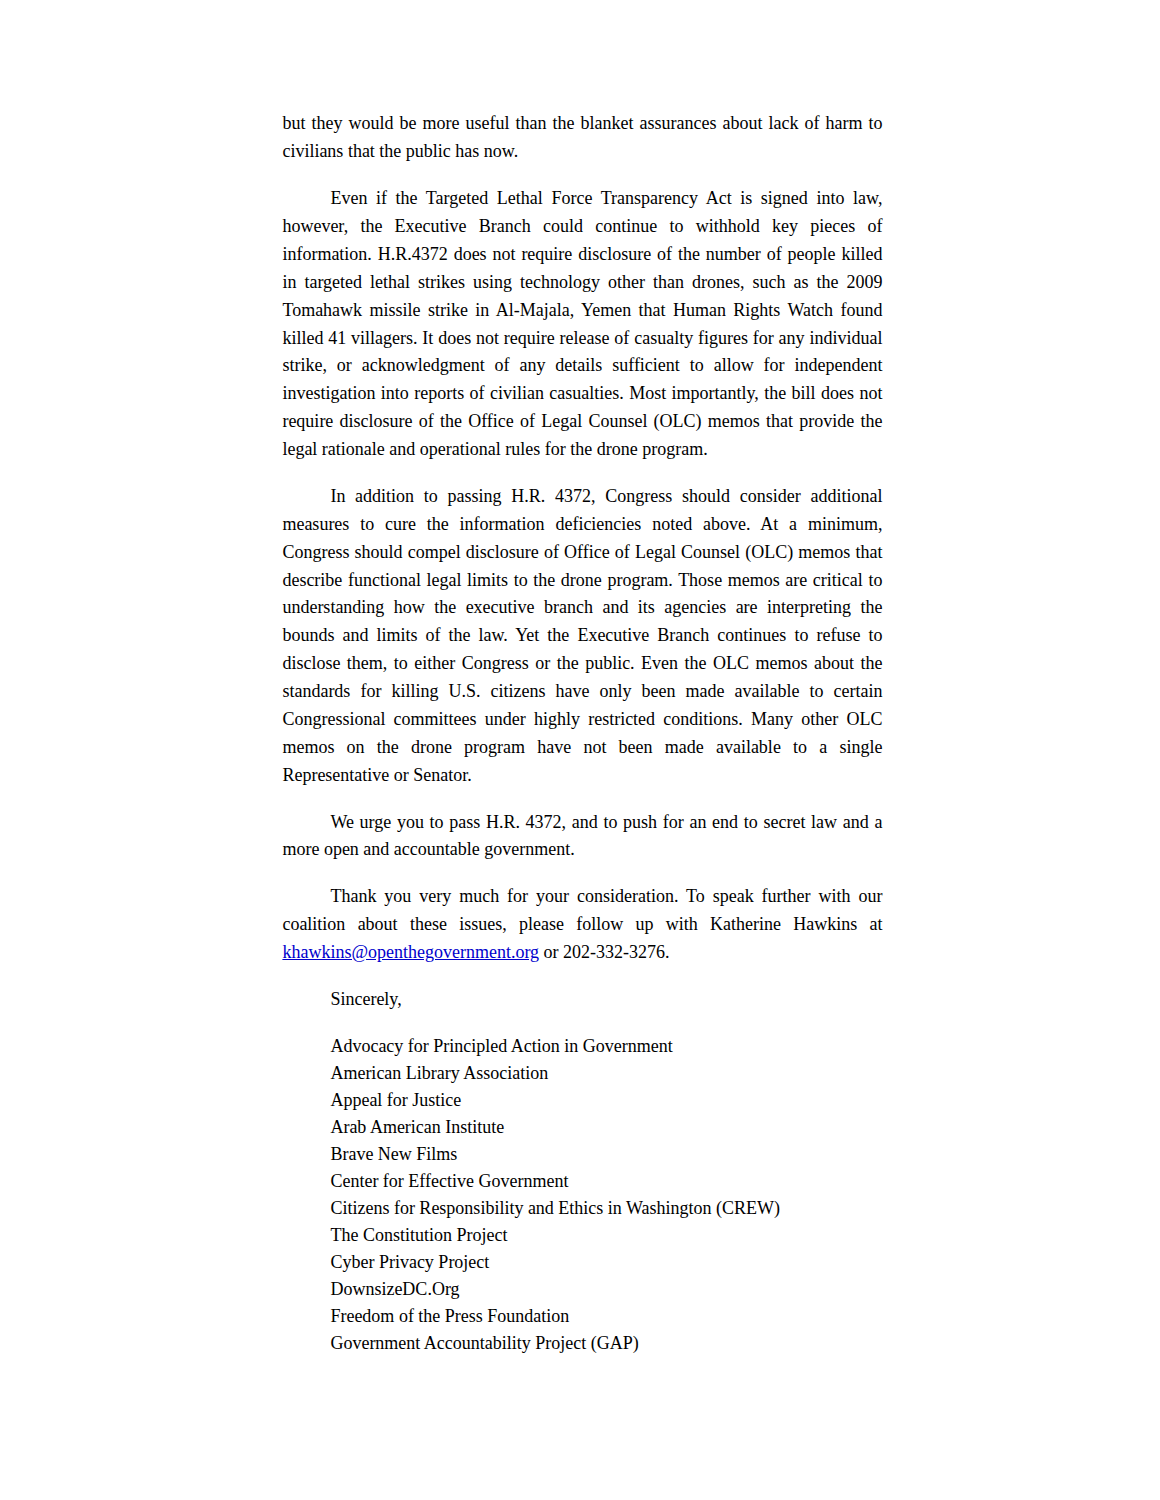but they would be more useful than the blanket assurances about lack of harm to civilians that the public has now.
Even if the Targeted Lethal Force Transparency Act is signed into law, however, the Executive Branch could continue to withhold key pieces of information. H.R.4372 does not require disclosure of the number of people killed in targeted lethal strikes using technology other than drones, such as the 2009 Tomahawk missile strike in Al-Majala, Yemen that Human Rights Watch found killed 41 villagers. It does not require release of casualty figures for any individual strike, or acknowledgment of any details sufficient to allow for independent investigation into reports of civilian casualties. Most importantly, the bill does not require disclosure of the Office of Legal Counsel (OLC) memos that provide the legal rationale and operational rules for the drone program.
In addition to passing H.R. 4372, Congress should consider additional measures to cure the information deficiencies noted above. At a minimum, Congress should compel disclosure of Office of Legal Counsel (OLC) memos that describe functional legal limits to the drone program. Those memos are critical to understanding how the executive branch and its agencies are interpreting the bounds and limits of the law. Yet the Executive Branch continues to refuse to disclose them, to either Congress or the public. Even the OLC memos about the standards for killing U.S. citizens have only been made available to certain Congressional committees under highly restricted conditions. Many other OLC memos on the drone program have not been made available to a single Representative or Senator.
We urge you to pass H.R. 4372, and to push for an end to secret law and a more open and accountable government.
Thank you very much for your consideration. To speak further with our coalition about these issues, please follow up with Katherine Hawkins at khawkins@openthegovernment.org or 202-332-3276.
Sincerely,
Advocacy for Principled Action in Government
American Library Association
Appeal for Justice
Arab American Institute
Brave New Films
Center for Effective Government
Citizens for Responsibility and Ethics in Washington (CREW)
The Constitution Project
Cyber Privacy Project
DownsizeDC.Org
Freedom of the Press Foundation
Government Accountability Project (GAP)